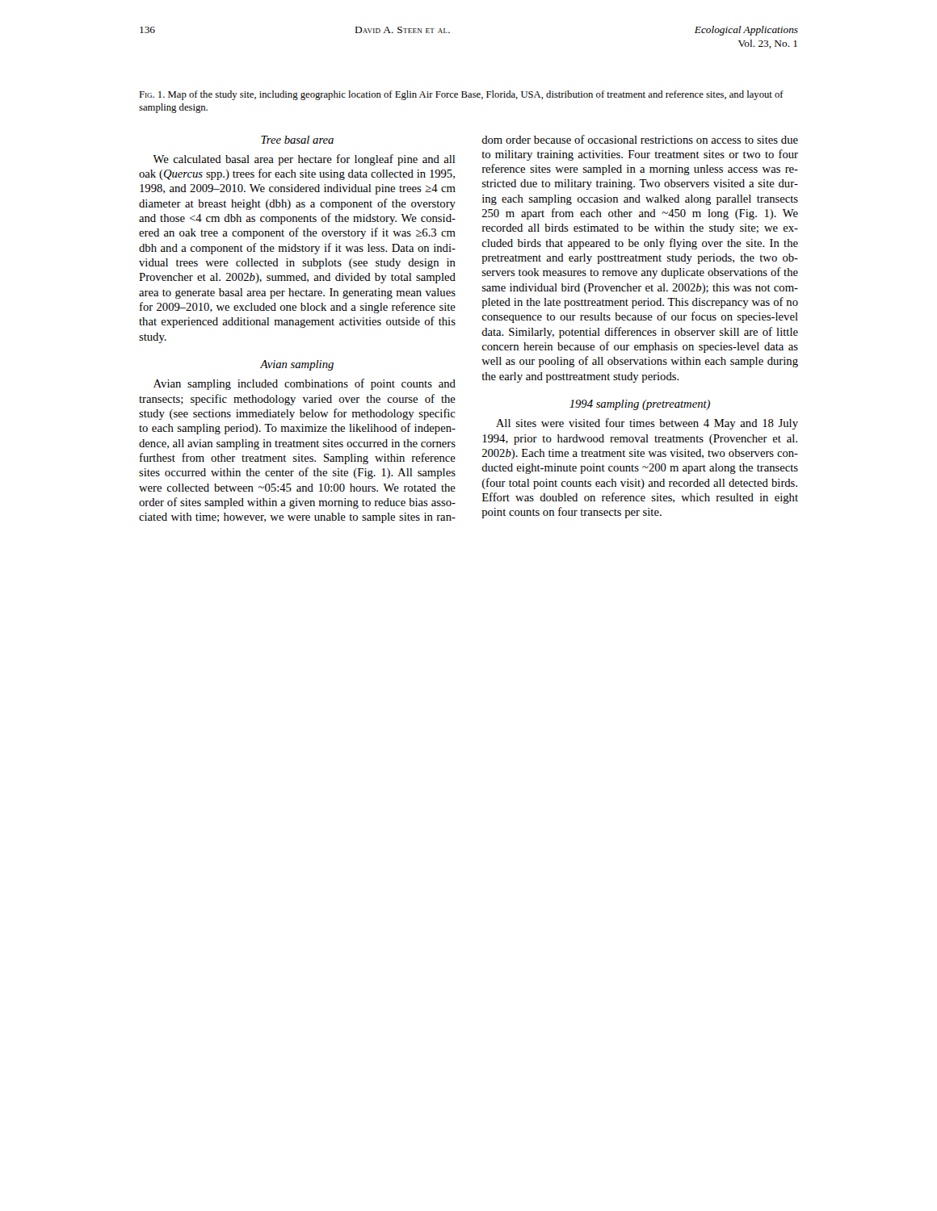136
David A. Steen et al.
Ecological Applications
Vol. 23, No. 1
Fig. 1. Map of the study site, including geographic location of Eglin Air Force Base, Florida, USA, distribution of treatment and reference sites, and layout of sampling design.
Tree basal area
We calculated basal area per hectare for longleaf pine and all oak (Quercus spp.) trees for each site using data collected in 1995, 1998, and 2009–2010. We considered individual pine trees ≥4 cm diameter at breast height (dbh) as a component of the overstory and those <4 cm dbh as components of the midstory. We considered an oak tree a component of the overstory if it was ≥6.3 cm dbh and a component of the midstory if it was less. Data on individual trees were collected in subplots (see study design in Provencher et al. 2002b), summed, and divided by total sampled area to generate basal area per hectare. In generating mean values for 2009–2010, we excluded one block and a single reference site that experienced additional management activities outside of this study.
Avian sampling
Avian sampling included combinations of point counts and transects; specific methodology varied over the course of the study (see sections immediately below for methodology specific to each sampling period). To maximize the likelihood of independence, all avian sampling in treatment sites occurred in the corners furthest from other treatment sites. Sampling within reference sites occurred within the center of the site (Fig. 1). All samples were collected between ~05:45 and 10:00 hours. We rotated the order of sites sampled within a given morning to reduce bias associated with time; however, we were unable to sample sites in random order because of occasional restrictions on access to sites due to military training activities. Four treatment sites or two to four reference sites were sampled in a morning unless access was restricted due to military training. Two observers visited a site during each sampling occasion and walked along parallel transects 250 m apart from each other and ~450 m long (Fig. 1). We recorded all birds estimated to be within the study site; we excluded birds that appeared to be only flying over the site. In the pretreatment and early posttreatment study periods, the two observers took measures to remove any duplicate observations of the same individual bird (Provencher et al. 2002b); this was not completed in the late posttreatment period. This discrepancy was of no consequence to our results because of our focus on species-level data. Similarly, potential differences in observer skill are of little concern herein because of our emphasis on species-level data as well as our pooling of all observations within each sample during the early and posttreatment study periods.
1994 sampling (pretreatment)
All sites were visited four times between 4 May and 18 July 1994, prior to hardwood removal treatments (Provencher et al. 2002b). Each time a treatment site was visited, two observers conducted eight-minute point counts ~200 m apart along the transects (four total point counts each visit) and recorded all detected birds. Effort was doubled on reference sites, which resulted in eight point counts on four transects per site.